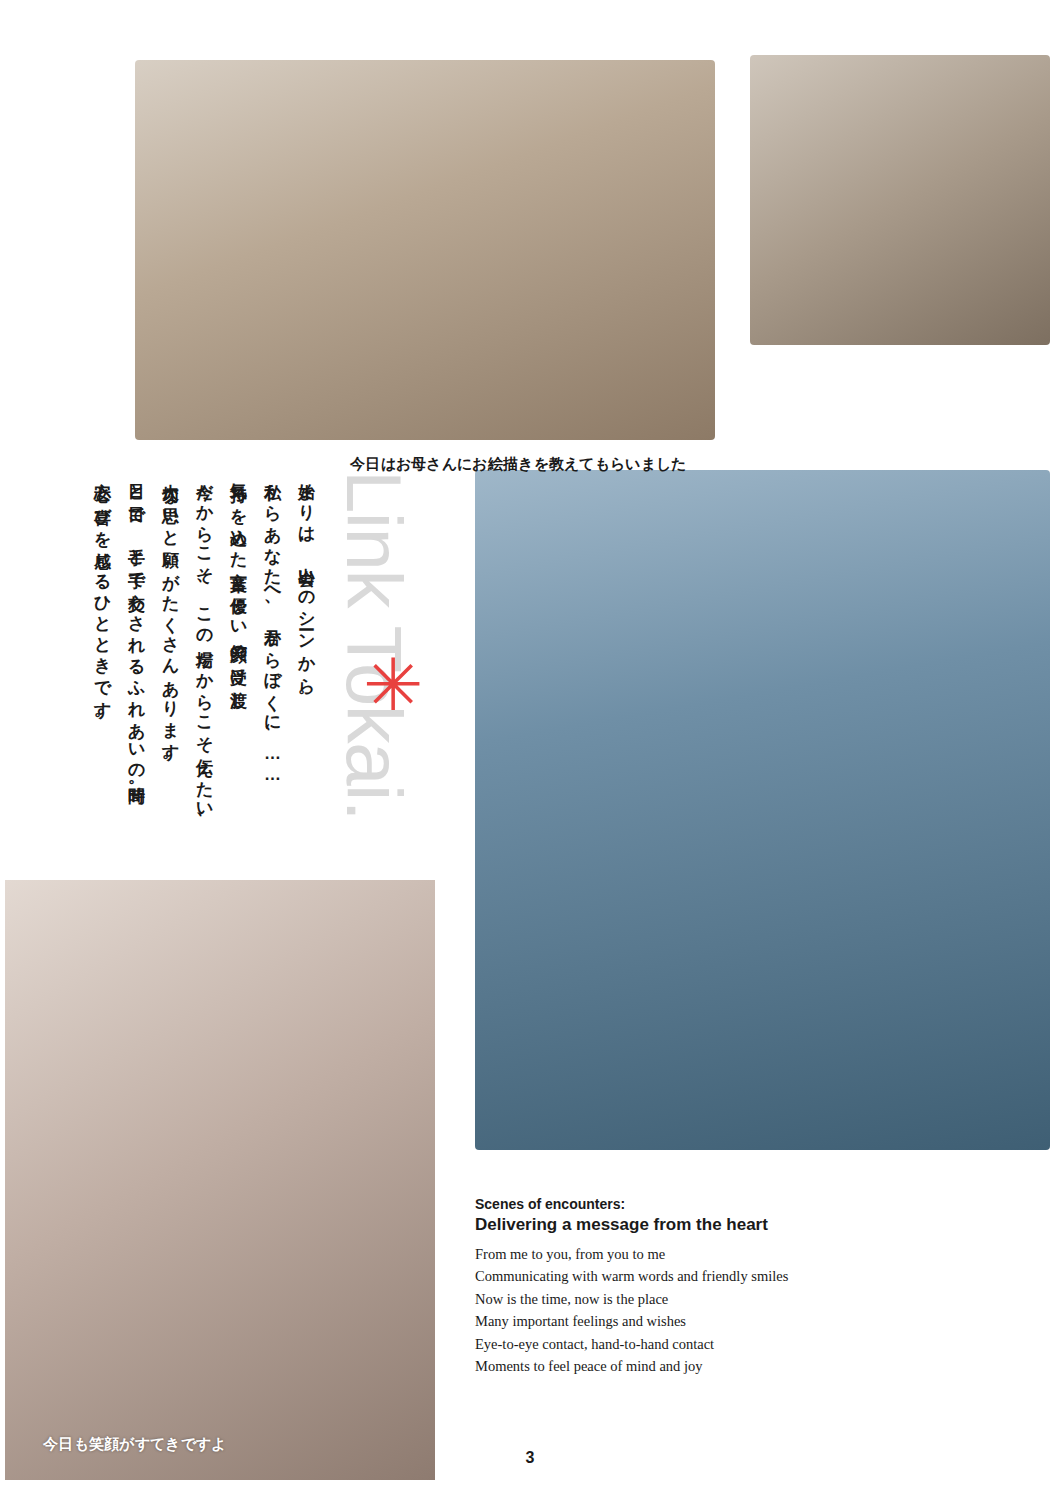今日はお母さんにお絵描きを教えてもらいました
今日も笑顔がすてきですよ
Link Tokai. ✳
始まりは、出会いのシーンから。 私からあなたへ、君からぼくに、…… 気持ちを込めた言葉と優しい笑顔の受け渡し。 今だからこそ、この場だからこそ伝えたい、 大切な思いと願いがたくさんあります。 目と目で、手と手で交わされるふれあいの時間。 安心と喜びを感じるひとときです。
Scenes of encounters:
Delivering a message from the heart
From me to you, from you to me
Communicating with warm words and friendly smiles
Now is the time, now is the place
Many important feelings and wishes
Eye-to-eye contact, hand-to-hand contact
Moments to feel peace of mind and joy
3